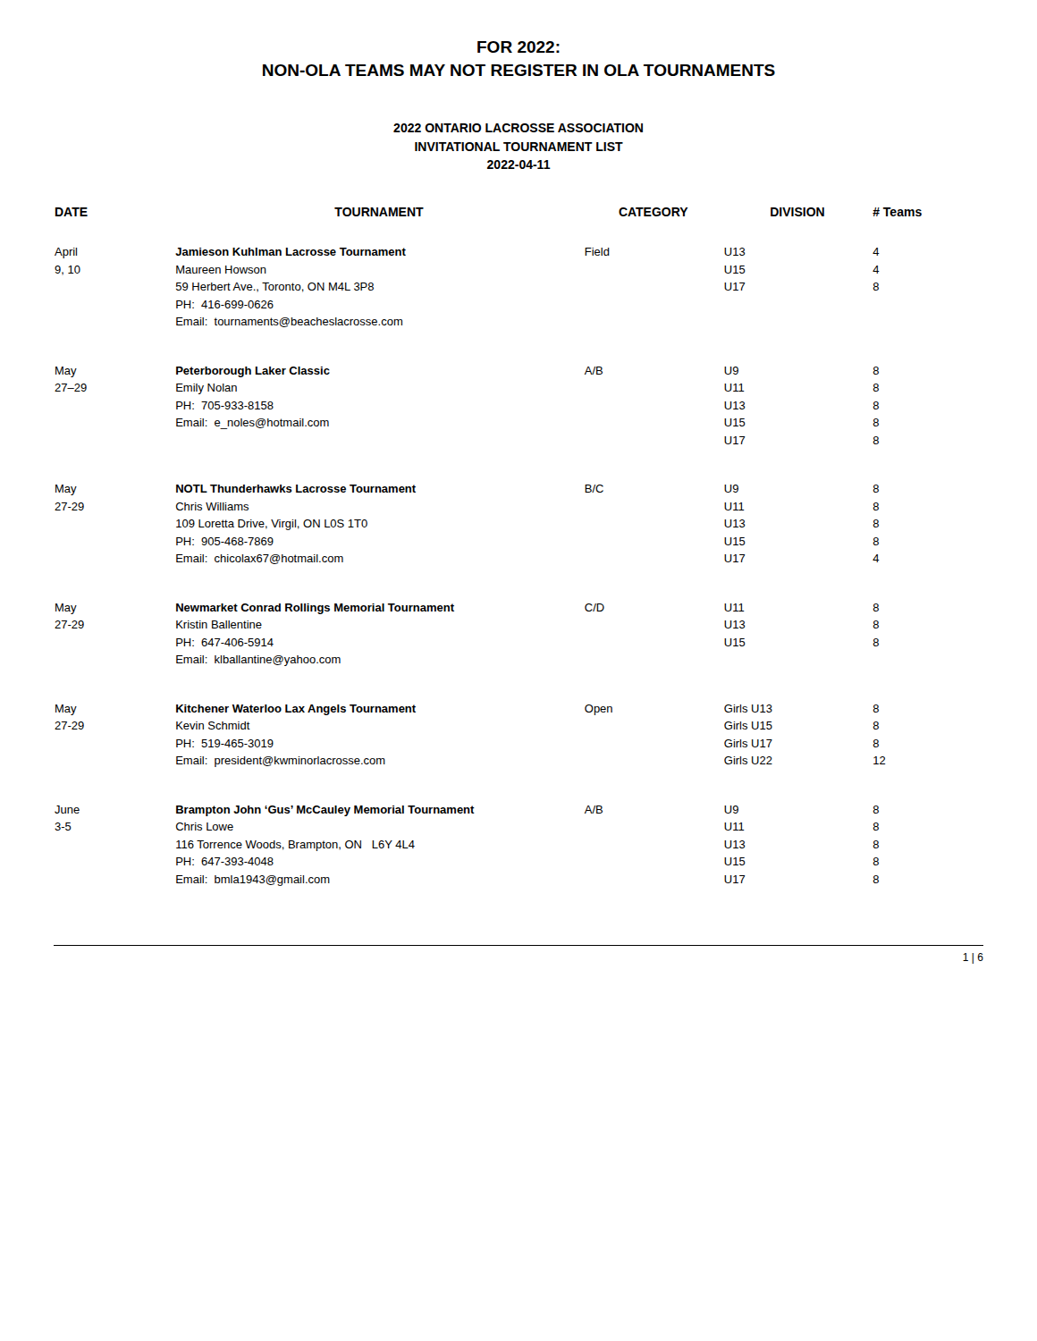FOR 2022:
NON-OLA TEAMS MAY NOT REGISTER IN OLA TOURNAMENTS
2022 ONTARIO LACROSSE ASSOCIATION
INVITATIONAL TOURNAMENT LIST
2022-04-11
| DATE | TOURNAMENT | CATEGORY | DIVISION | # Teams |
| --- | --- | --- | --- | --- |
| April 9, 10 | Jamieson Kuhlman Lacrosse Tournament Maureen Howson 59 Herbert Ave., Toronto, ON M4L 3P8 PH: 416-699-0626 Email: tournaments@beacheslacrosse.com | Field | U13 U15 U17 | 4 4 8 |
| May 27–29 | Peterborough Laker Classic Emily Nolan PH: 705-933-8158 Email: e_noles@hotmail.com | A/B | U9 U11 U13 U15 U17 | 8 8 8 8 8 |
| May 27-29 | NOTL Thunderhawks Lacrosse Tournament Chris Williams 109 Loretta Drive, Virgil, ON L0S 1T0 PH: 905-468-7869 Email: chicolax67@hotmail.com | B/C | U9 U11 U13 U15 U17 | 8 8 8 8 4 |
| May 27-29 | Newmarket Conrad Rollings Memorial Tournament Kristin Ballentine PH: 647-406-5914 Email: klballantine@yahoo.com | C/D | U11 U13 U15 | 8 8 8 |
| May 27-29 | Kitchener Waterloo Lax Angels Tournament Kevin Schmidt PH: 519-465-3019 Email: president@kwminorlacrosse.com | Open | Girls U13 Girls U15 Girls U17 Girls U22 | 8 8 8 12 |
| June 3-5 | Brampton John ‘Gus’ McCauley Memorial Tournament Chris Lowe 116 Torrence Woods, Brampton, ON L6Y 4L4 PH: 647-393-4048 Email: bmla1943@gmail.com | A/B | U9 U11 U13 U15 U17 | 8 8 8 8 8 |
1 | 6